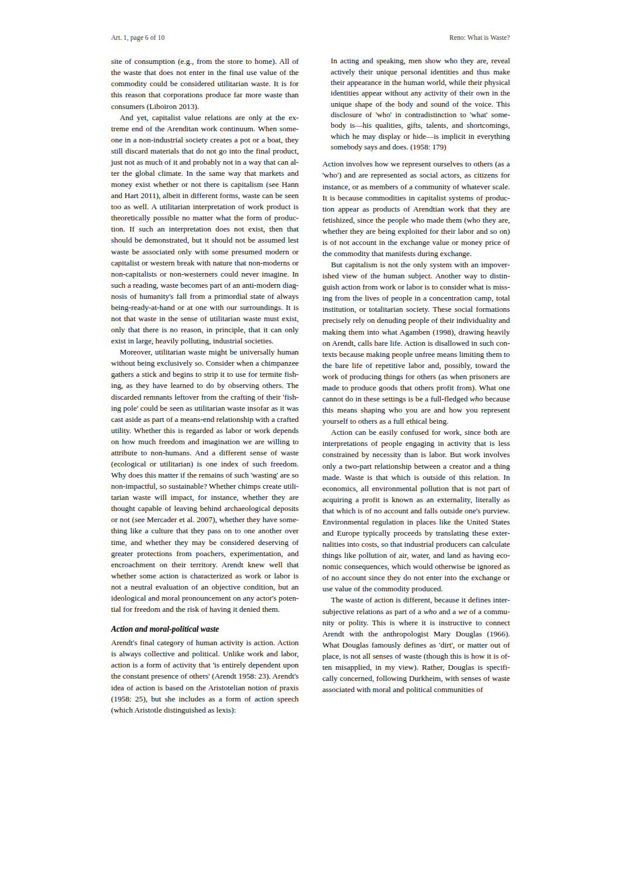Art. 1, page 6 of 10 Reno: What is Waste?
site of consumption (e.g., from the store to home). All of the waste that does not enter in the final use value of the commodity could be considered utilitarian waste. It is for this reason that corporations produce far more waste than consumers (Liboiron 2013).
And yet, capitalist value relations are only at the extreme end of the Arenditan work continuum. When someone in a non-industrial society creates a pot or a boat, they still discard materials that do not go into the final product, just not as much of it and probably not in a way that can alter the global climate. In the same way that markets and money exist whether or not there is capitalism (see Hann and Hart 2011), albeit in different forms, waste can be seen too as well. A utilitarian interpretation of work product is theoretically possible no matter what the form of production. If such an interpretation does not exist, then that should be demonstrated, but it should not be assumed lest waste be associated only with some presumed modern or capitalist or western break with nature that non-moderns or non-capitalists or non-westerners could never imagine. In such a reading, waste becomes part of an anti-modern diagnosis of humanity's fall from a primordial state of always being-ready-at-hand or at one with our surroundings. It is not that waste in the sense of utilitarian waste must exist, only that there is no reason, in principle, that it can only exist in large, heavily polluting, industrial societies.
Moreover, utilitarian waste might be universally human without being exclusively so. Consider when a chimpanzee gathers a stick and begins to strip it to use for termite fishing, as they have learned to do by observing others. The discarded remnants leftover from the crafting of their 'fishing pole' could be seen as utilitarian waste insofar as it was cast aside as part of a means-end relationship with a crafted utility. Whether this is regarded as labor or work depends on how much freedom and imagination we are willing to attribute to non-humans. And a different sense of waste (ecological or utilitarian) is one index of such freedom. Why does this matter if the remains of such 'wasting' are so non-impactful, so sustainable? Whether chimps create utilitarian waste will impact, for instance, whether they are thought capable of leaving behind archaeological deposits or not (see Mercader et al. 2007), whether they have something like a culture that they pass on to one another over time, and whether they may be considered deserving of greater protections from poachers, experimentation, and encroachment on their territory. Arendt knew well that whether some action is characterized as work or labor is not a neutral evaluation of an objective condition, but an ideological and moral pronouncement on any actor's potential for freedom and the risk of having it denied them.
Action and moral-political waste
Arendt's final category of human activity is action. Action is always collective and political. Unlike work and labor, action is a form of activity that 'is entirely dependent upon the constant presence of others' (Arendt 1958: 23). Arendt's idea of action is based on the Aristotelian notion of praxis (1958: 25), but she includes as a form of action speech (which Aristotle distinguished as lexis):
In acting and speaking, men show who they are, reveal actively their unique personal identities and thus make their appearance in the human world, while their physical identities appear without any activity of their own in the unique shape of the body and sound of the voice. This disclosure of 'who' in contradistinction to 'what' somebody is—his qualities, gifts, talents, and shortcomings, which he may display or hide—is implicit in everything somebody says and does. (1958: 179)
Action involves how we represent ourselves to others (as a 'who') and are represented as social actors, as citizens for instance, or as members of a community of whatever scale. It is because commodities in capitalist systems of production appear as products of Arendtian work that they are fetishized, since the people who made them (who they are, whether they are being exploited for their labor and so on) is of not account in the exchange value or money price of the commodity that manifests during exchange.
But capitalism is not the only system with an impoverished view of the human subject. Another way to distinguish action from work or labor is to consider what is missing from the lives of people in a concentration camp, total institution, or totalitarian society. These social formations precisely rely on denuding people of their individuality and making them into what Agamben (1998), drawing heavily on Arendt, calls bare life. Action is disallowed in such contexts because making people unfree means limiting them to the bare life of repetitive labor and, possibly, toward the work of producing things for others (as when prisoners are made to produce goods that others profit from). What one cannot do in these settings is be a full-fledged who because this means shaping who you are and how you represent yourself to others as a full ethical being.
Action can be easily confused for work, since both are interpretations of people engaging in activity that is less constrained by necessity than is labor. But work involves only a two-part relationship between a creator and a thing made. Waste is that which is outside of this relation. In economics, all environmental pollution that is not part of acquiring a profit is known as an externality, literally as that which is of no account and falls outside one's purview. Environmental regulation in places like the United States and Europe typically proceeds by translating these externalities into costs, so that industrial producers can calculate things like pollution of air, water, and land as having economic consequences, which would otherwise be ignored as of no account since they do not enter into the exchange or use value of the commodity produced.
The waste of action is different, because it defines intersubjective relations as part of a who and a we of a community or polity. This is where it is instructive to connect Arendt with the anthropologist Mary Douglas (1966). What Douglas famously defines as 'dirt', or matter out of place, is not all senses of waste (though this is how it is often misapplied, in my view). Rather, Douglas is specifically concerned, following Durkheim, with senses of waste associated with moral and political communities of